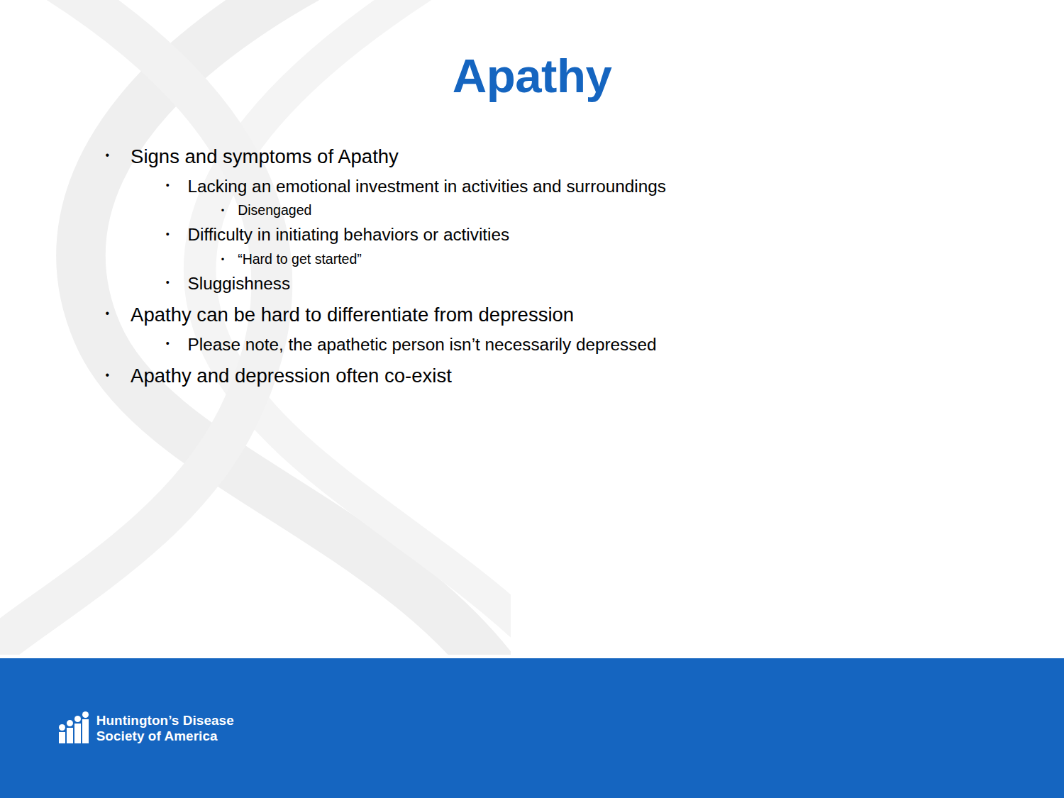Apathy
Signs and symptoms of Apathy
Lacking an emotional investment in activities and surroundings
Disengaged
Difficulty in initiating behaviors or activities
“Hard to get started”
Sluggishness
Apathy can be hard to differentiate from depression
Please note, the apathetic person isn’t necessarily depressed
Apathy and depression often co-exist
Huntington’s Disease
Society of America